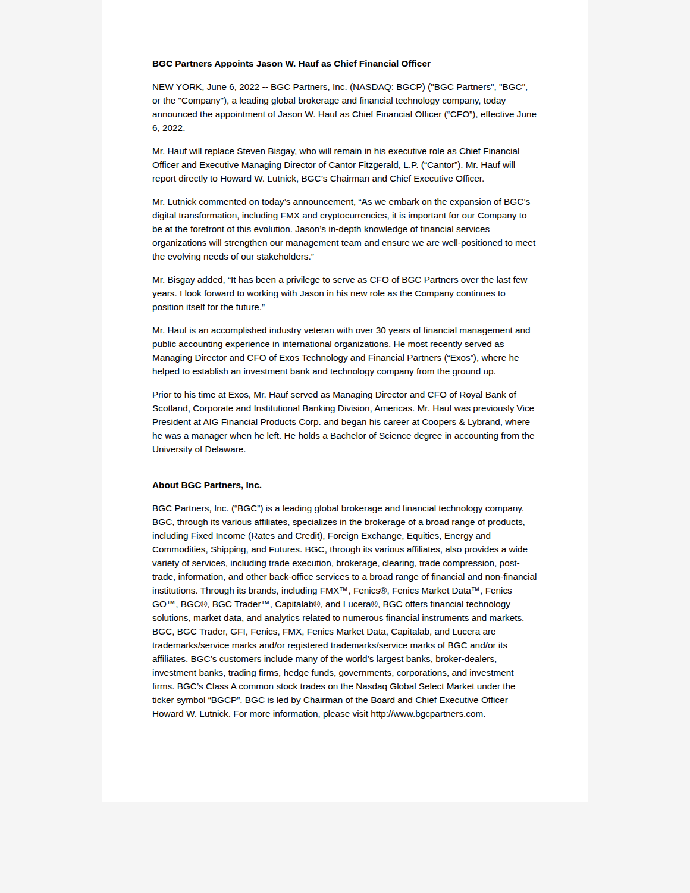BGC Partners Appoints Jason W. Hauf as Chief Financial Officer
NEW YORK, June 6, 2022 -- BGC Partners, Inc. (NASDAQ: BGCP) ("BGC Partners", "BGC", or the "Company"), a leading global brokerage and financial technology company, today announced the appointment of Jason W. Hauf as Chief Financial Officer (“CFO”), effective June 6, 2022.
Mr. Hauf will replace Steven Bisgay, who will remain in his executive role as Chief Financial Officer and Executive Managing Director of Cantor Fitzgerald, L.P. (“Cantor”). Mr. Hauf will report directly to Howard W. Lutnick, BGC’s Chairman and Chief Executive Officer.
Mr. Lutnick commented on today’s announcement, “As we embark on the expansion of BGC’s digital transformation, including FMX and cryptocurrencies, it is important for our Company to be at the forefront of this evolution. Jason’s in-depth knowledge of financial services organizations will strengthen our management team and ensure we are well-positioned to meet the evolving needs of our stakeholders.”
Mr. Bisgay added, “It has been a privilege to serve as CFO of BGC Partners over the last few years. I look forward to working with Jason in his new role as the Company continues to position itself for the future.”
Mr. Hauf is an accomplished industry veteran with over 30 years of financial management and public accounting experience in international organizations. He most recently served as Managing Director and CFO of Exos Technology and Financial Partners (“Exos”), where he helped to establish an investment bank and technology company from the ground up.
Prior to his time at Exos, Mr. Hauf served as Managing Director and CFO of Royal Bank of Scotland, Corporate and Institutional Banking Division, Americas. Mr. Hauf was previously Vice President at AIG Financial Products Corp. and began his career at Coopers & Lybrand, where he was a manager when he left. He holds a Bachelor of Science degree in accounting from the University of Delaware.
About BGC Partners, Inc.
BGC Partners, Inc. (“BGC”) is a leading global brokerage and financial technology company. BGC, through its various affiliates, specializes in the brokerage of a broad range of products, including Fixed Income (Rates and Credit), Foreign Exchange, Equities, Energy and Commodities, Shipping, and Futures. BGC, through its various affiliates, also provides a wide variety of services, including trade execution, brokerage, clearing, trade compression, post-trade, information, and other back-office services to a broad range of financial and non-financial institutions. Through its brands, including FMX™, Fenics®, Fenics Market Data™, Fenics GO™, BGC®, BGC Trader™, Capitalab®, and Lucera®, BGC offers financial technology solutions, market data, and analytics related to numerous financial instruments and markets. BGC, BGC Trader, GFI, Fenics, FMX, Fenics Market Data, Capitalab, and Lucera are trademarks/service marks and/or registered trademarks/service marks of BGC and/or its affiliates. BGC’s customers include many of the world’s largest banks, broker-dealers, investment banks, trading firms, hedge funds, governments, corporations, and investment firms. BGC’s Class A common stock trades on the Nasdaq Global Select Market under the ticker symbol “BGCP”. BGC is led by Chairman of the Board and Chief Executive Officer Howard W. Lutnick. For more information, please visit http://www.bgcpartners.com.